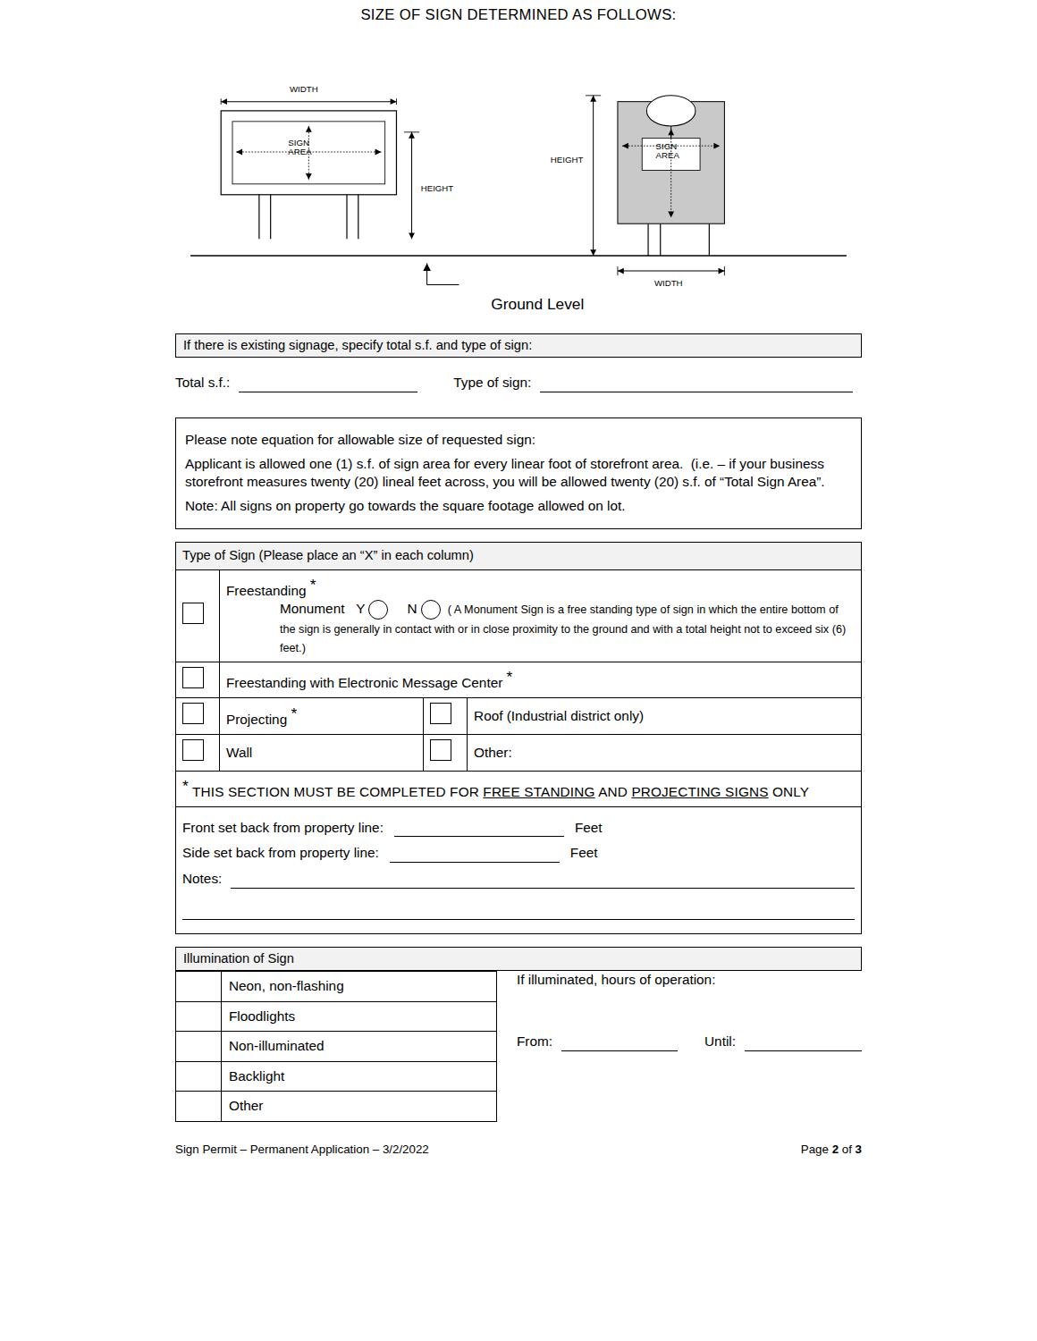SIZE OF SIGN DETERMINED AS FOLLOWS:
WIDTH SIGN AREA HEIGHT SIGN AREA HEIGHT WIDTH
Ground Level
If there is existing signage, specify total s.f. and type of sign:
Total s.f.: Type of sign:
Please note equation for allowable size of requested sign:
Applicant is allowed one (1) s.f. of sign area for every linear foot of storefront area. (i.e. – if your business storefront measures twenty (20) lineal feet across, you will be allowed twenty (20) s.f. of “Total Sign Area”.
Note: All signs on property go towards the square footage allowed on lot.
| Type of Sign (Please place an “X” in each column) |
| --- |
| | Freestanding * Monument Y N ( A Monument Sign is a free standing type of sign in which the entire bottom of the sign is generally in contact with or in close proximity to the ground and with a total height not to exceed six (6) feet.) |
| | Freestanding with Electronic Message Center * |
| | Projecting * | | Roof (Industrial district only) |
| | Wall | | Other: |
| * THIS SECTION MUST BE COMPLETED FOR FREE STANDING AND PROJECTING SIGNS ONLY |
| Front set back from property line: Feet Side set back from property line: Feet Notes: |
Illumination of Sign
| | Neon, non-flashing |
| | Floodlights |
| | Non-illuminated |
| | Backlight |
| | Other |
If illuminated, hours of operation:
From: Until:
Sign Permit – Permanent Application – 3/2/2022 Page 2 of 3